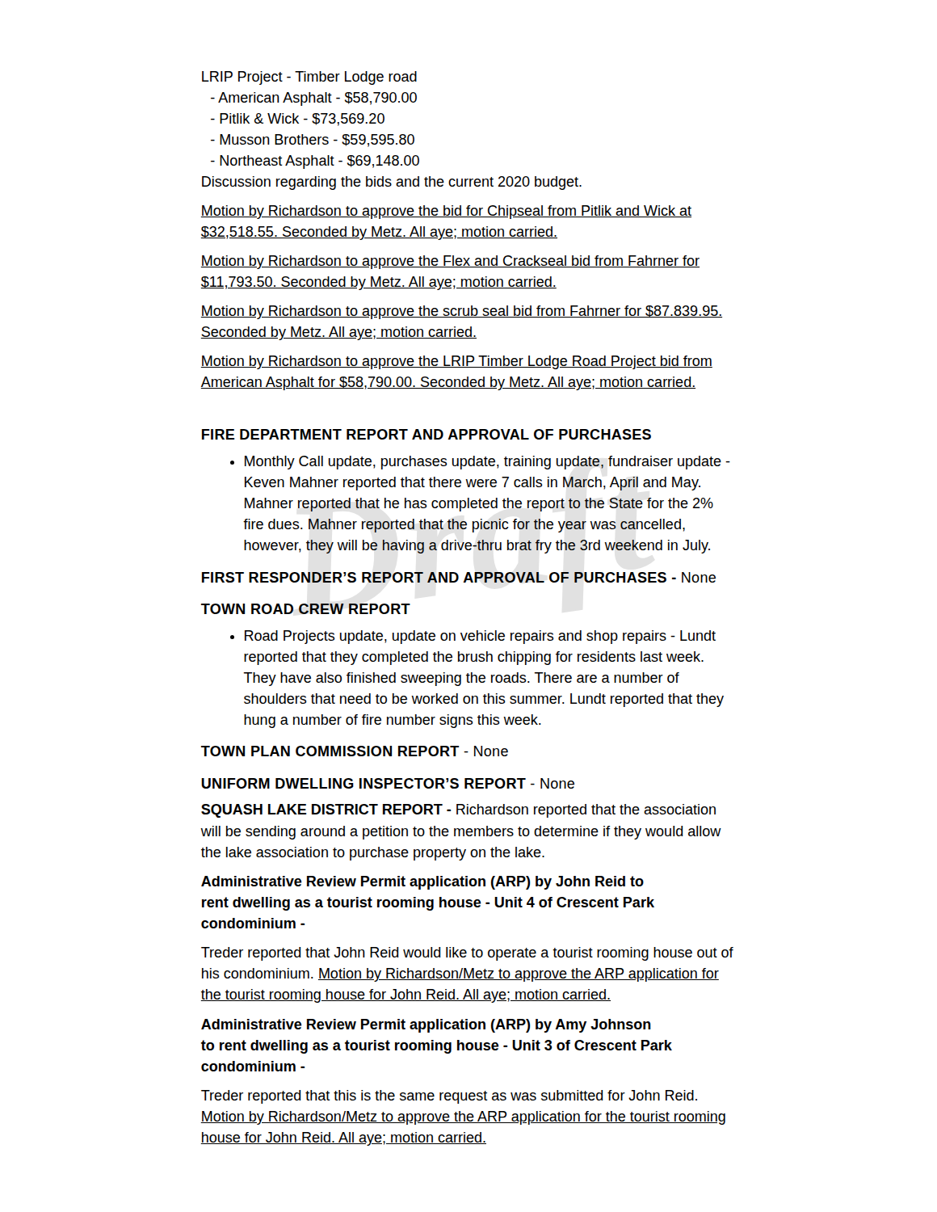Draft
LRIP Project - Timber Lodge road
- American Asphalt - $58,790.00
- Pitlik & Wick - $73,569.20
- Musson Brothers - $59,595.80
- Northeast Asphalt - $69,148.00
Discussion regarding the bids and the current 2020 budget.
Motion by Richardson to approve the bid for Chipseal from Pitlik and Wick at $32,518.55. Seconded by Metz. All aye; motion carried.
Motion by Richardson to approve the Flex and Crackseal bid from Fahrner for $11,793.50. Seconded by Metz. All aye; motion carried.
Motion by Richardson to approve the scrub seal bid from Fahrner for $87.839.95. Seconded by Metz. All aye; motion carried.
Motion by Richardson to approve the LRIP Timber Lodge Road Project bid from American Asphalt for $58,790.00. Seconded by Metz. All aye; motion carried.
FIRE DEPARTMENT REPORT AND APPROVAL OF PURCHASES
Monthly Call update, purchases update, training update, fundraiser update - Keven Mahner reported that there were 7 calls in March, April and May. Mahner reported that he has completed the report to the State for the 2% fire dues. Mahner reported that the picnic for the year was cancelled, however, they will be having a drive-thru brat fry the 3rd weekend in July.
FIRST RESPONDER’S REPORT AND APPROVAL OF PURCHASES - None
TOWN ROAD CREW REPORT
Road Projects update, update on vehicle repairs and shop repairs - Lundt reported that they completed the brush chipping for residents last week. They have also finished sweeping the roads. There are a number of shoulders that need to be worked on this summer. Lundt reported that they hung a number of fire number signs this week.
TOWN PLAN COMMISSION REPORT - None
UNIFORM DWELLING INSPECTOR’S REPORT - None
SQUASH LAKE DISTRICT REPORT - Richardson reported that the association will be sending around a petition to the members to determine if they would allow the lake association to purchase property on the lake.
Administrative Review Permit application (ARP) by John Reid to
rent dwelling as a tourist rooming house - Unit 4 of Crescent Park condominium -
Treder reported that John Reid would like to operate a tourist rooming house out of his condominium. Motion by Richardson/Metz to approve the ARP application for the tourist rooming house for John Reid. All aye; motion carried.
Administrative Review Permit application (ARP) by Amy Johnson
to rent dwelling as a tourist rooming house - Unit 3 of Crescent Park condominium -
Treder reported that this is the same request as was submitted for John Reid. Motion by Richardson/Metz to approve the ARP application for the tourist rooming house for John Reid. All aye; motion carried.